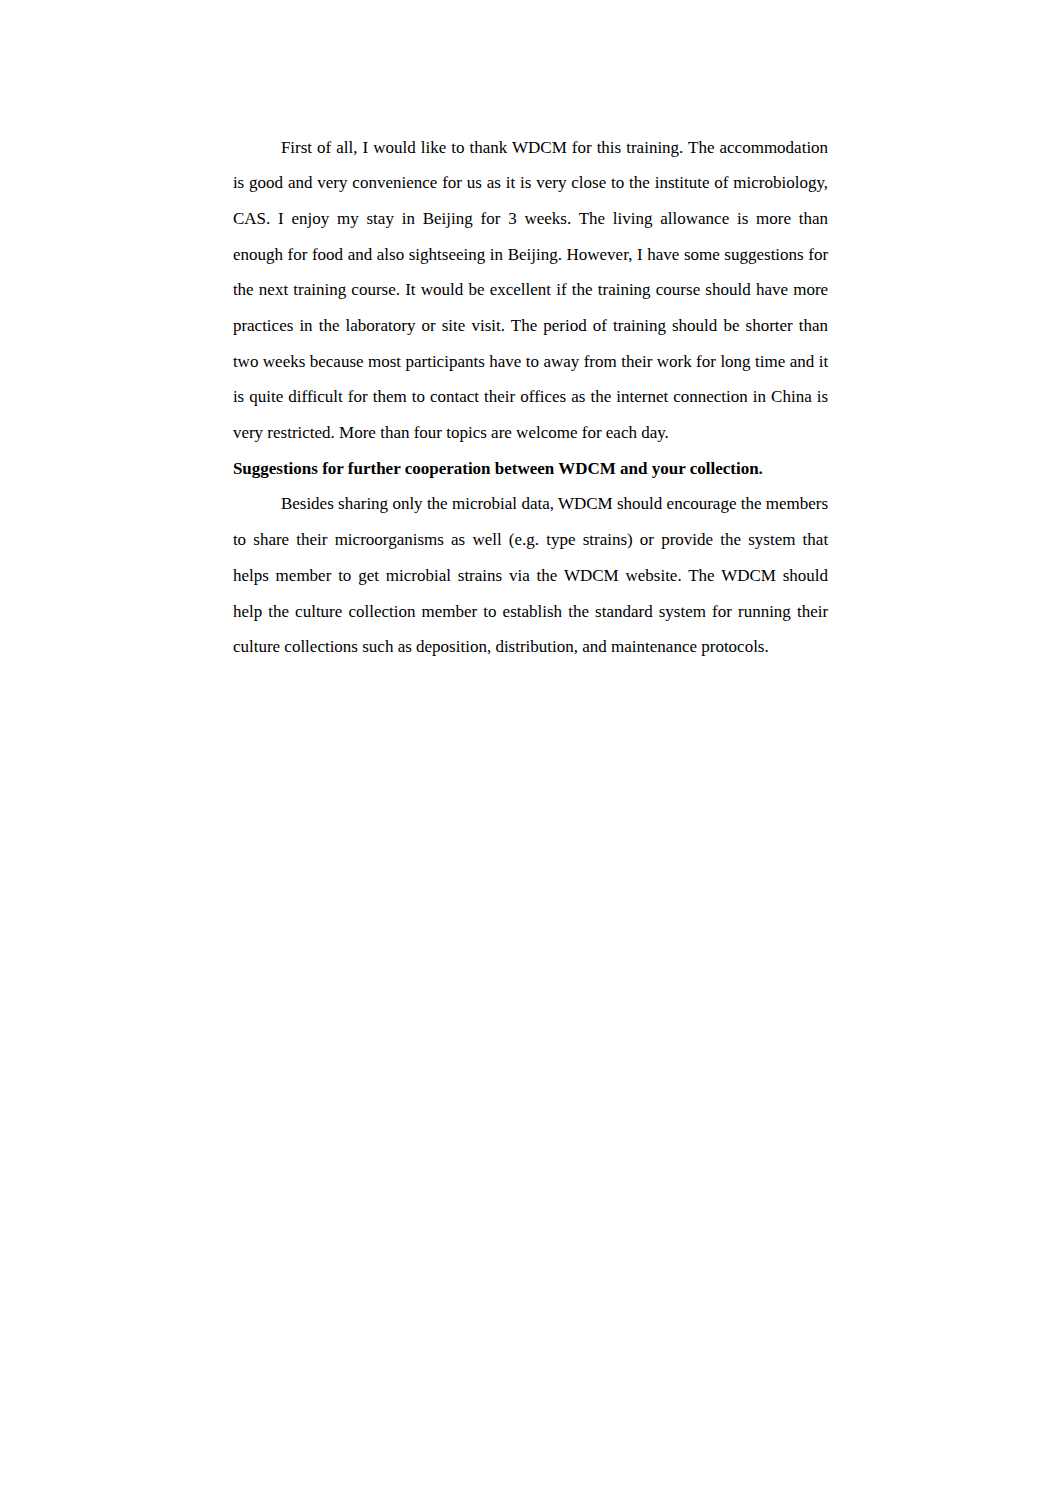First of all, I would like to thank WDCM for this training. The accommodation is good and very convenience for us as it is very close to the institute of microbiology, CAS. I enjoy my stay in Beijing for 3 weeks. The living allowance is more than enough for food and also sightseeing in Beijing. However, I have some suggestions for the next training course. It would be excellent if the training course should have more practices in the laboratory or site visit. The period of training should be shorter than two weeks because most participants have to away from their work for long time and it is quite difficult for them to contact their offices as the internet connection in China is very restricted. More than four topics are welcome for each day.
Suggestions for further cooperation between WDCM and your collection.
Besides sharing only the microbial data, WDCM should encourage the members to share their microorganisms as well (e.g. type strains) or provide the system that helps member to get microbial strains via the WDCM website. The WDCM should help the culture collection member to establish the standard system for running their culture collections such as deposition, distribution, and maintenance protocols.